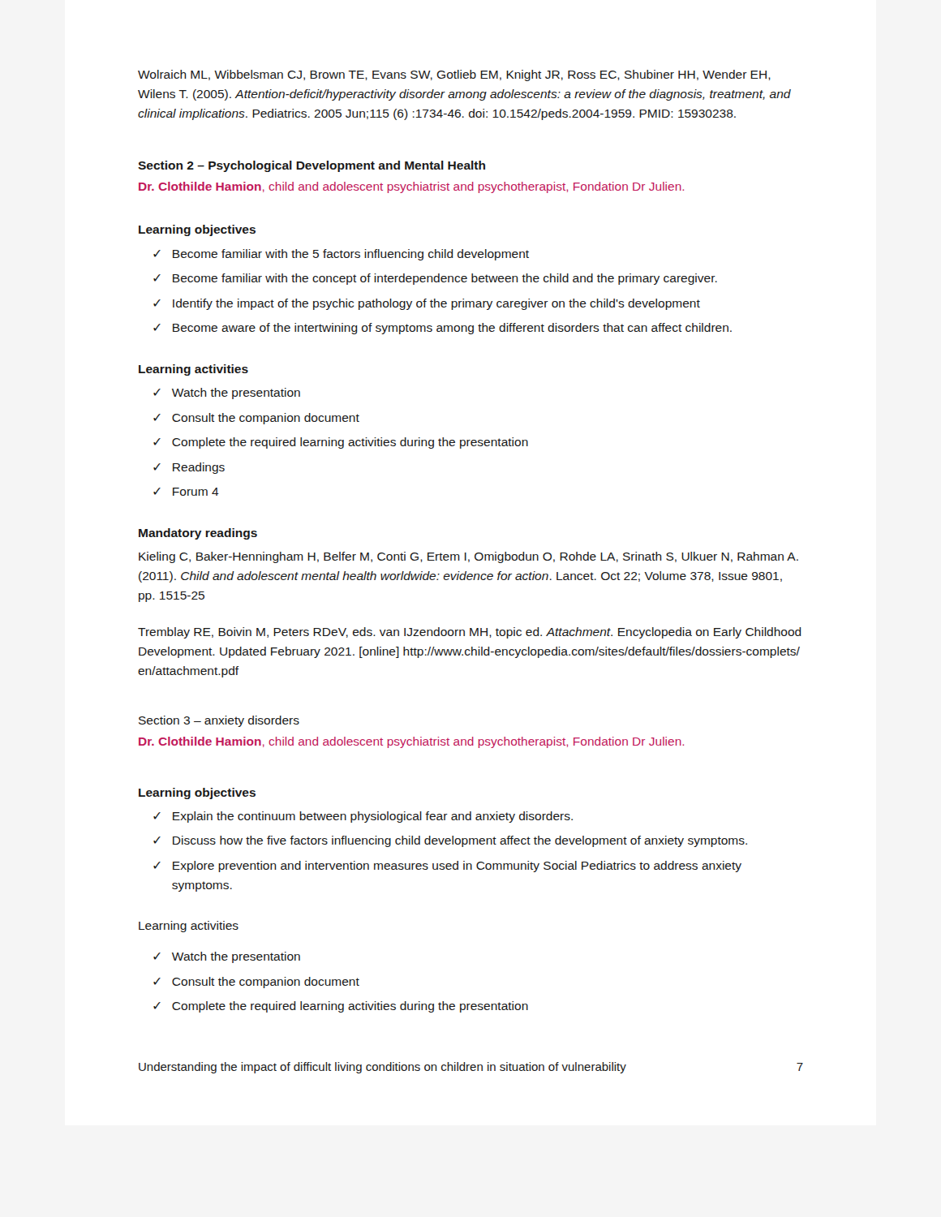Wolraich ML, Wibbelsman CJ, Brown TE, Evans SW, Gotlieb EM, Knight JR, Ross EC, Shubiner HH, Wender EH, Wilens T. (2005). Attention-deficit/hyperactivity disorder among adolescents: a review of the diagnosis, treatment, and clinical implications. Pediatrics. 2005 Jun;115 (6) :1734-46. doi: 10.1542/peds.2004-1959. PMID: 15930238.
Section 2 – Psychological Development and Mental Health
Dr. Clothilde Hamion, child and adolescent psychiatrist and psychotherapist, Fondation Dr Julien.
Learning objectives
Become familiar with the 5 factors influencing child development
Become familiar with the concept of interdependence between the child and the primary caregiver.
Identify the impact of the psychic pathology of the primary caregiver on the child's development
Become aware of the intertwining of symptoms among the different disorders that can affect children.
Learning activities
Watch the presentation
Consult the companion document
Complete the required learning activities during the presentation
Readings
Forum 4
Mandatory readings
Kieling C, Baker-Henningham H, Belfer M, Conti G, Ertem I, Omigbodun O, Rohde LA, Srinath S, Ulkuer N, Rahman A. (2011). Child and adolescent mental health worldwide: evidence for action. Lancet. Oct 22; Volume 378, Issue 9801, pp. 1515-25
Tremblay RE, Boivin M, Peters RDeV, eds. van IJzendoorn MH, topic ed. Attachment. Encyclopedia on Early Childhood Development. Updated February 2021. [online] http://www.child-encyclopedia.com/sites/default/files/dossiers-complets/en/attachment.pdf
Section 3 – anxiety disorders
Dr. Clothilde Hamion, child and adolescent psychiatrist and psychotherapist, Fondation Dr Julien.
Learning objectives
Explain the continuum between physiological fear and anxiety disorders.
Discuss how the five factors influencing child development affect the development of anxiety symptoms.
Explore prevention and intervention measures used in Community Social Pediatrics to address anxiety symptoms.
Learning activities
Watch the presentation
Consult the companion document
Complete the required learning activities during the presentation
Understanding the impact of difficult living conditions on children in situation of vulnerability 7